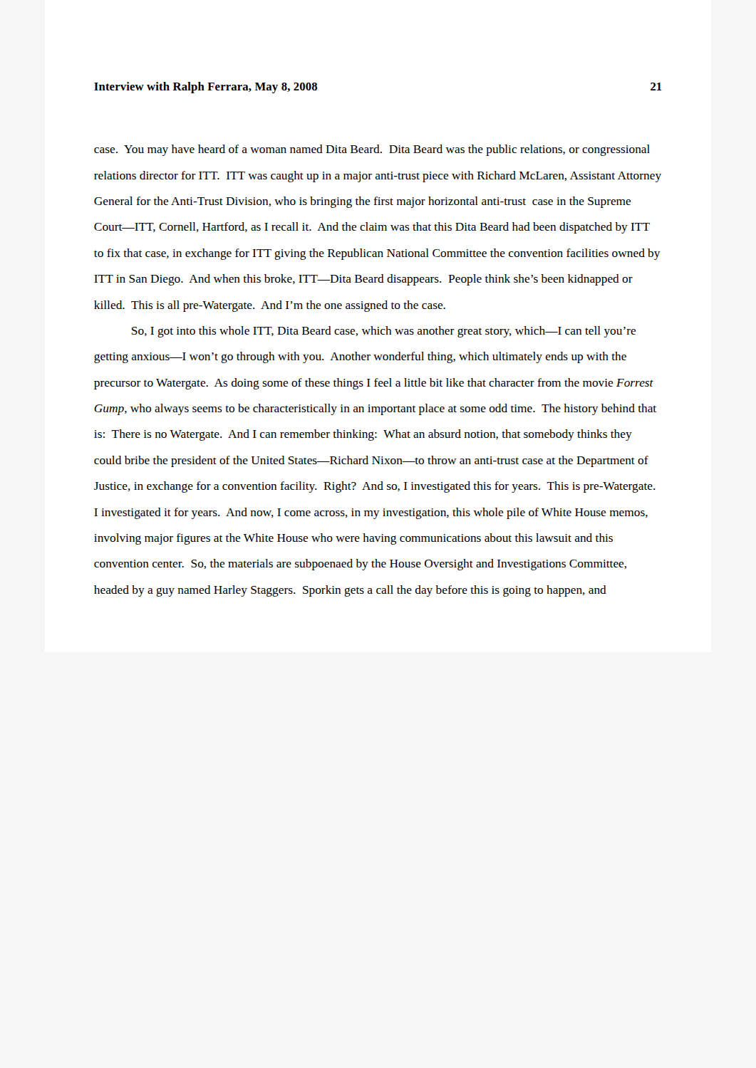Interview with Ralph Ferrara, May 8, 2008 21
case. You may have heard of a woman named Dita Beard. Dita Beard was the public relations, or congressional relations director for ITT. ITT was caught up in a major anti-trust piece with Richard McLaren, Assistant Attorney General for the Anti-Trust Division, who is bringing the first major horizontal anti-trust case in the Supreme Court—ITT, Cornell, Hartford, as I recall it. And the claim was that this Dita Beard had been dispatched by ITT to fix that case, in exchange for ITT giving the Republican National Committee the convention facilities owned by ITT in San Diego. And when this broke, ITT—Dita Beard disappears. People think she’s been kidnapped or killed. This is all pre-Watergate. And I’m the one assigned to the case.
So, I got into this whole ITT, Dita Beard case, which was another great story, which—I can tell you’re getting anxious—I won’t go through with you. Another wonderful thing, which ultimately ends up with the precursor to Watergate. As doing some of these things I feel a little bit like that character from the movie Forrest Gump, who always seems to be characteristically in an important place at some odd time. The history behind that is: There is no Watergate. And I can remember thinking: What an absurd notion, that somebody thinks they could bribe the president of the United States—Richard Nixon—to throw an anti-trust case at the Department of Justice, in exchange for a convention facility. Right? And so, I investigated this for years. This is pre-Watergate. I investigated it for years. And now, I come across, in my investigation, this whole pile of White House memos, involving major figures at the White House who were having communications about this lawsuit and this convention center. So, the materials are subpoenaed by the House Oversight and Investigations Committee, headed by a guy named Harley Staggers. Sporkin gets a call the day before this is going to happen, and